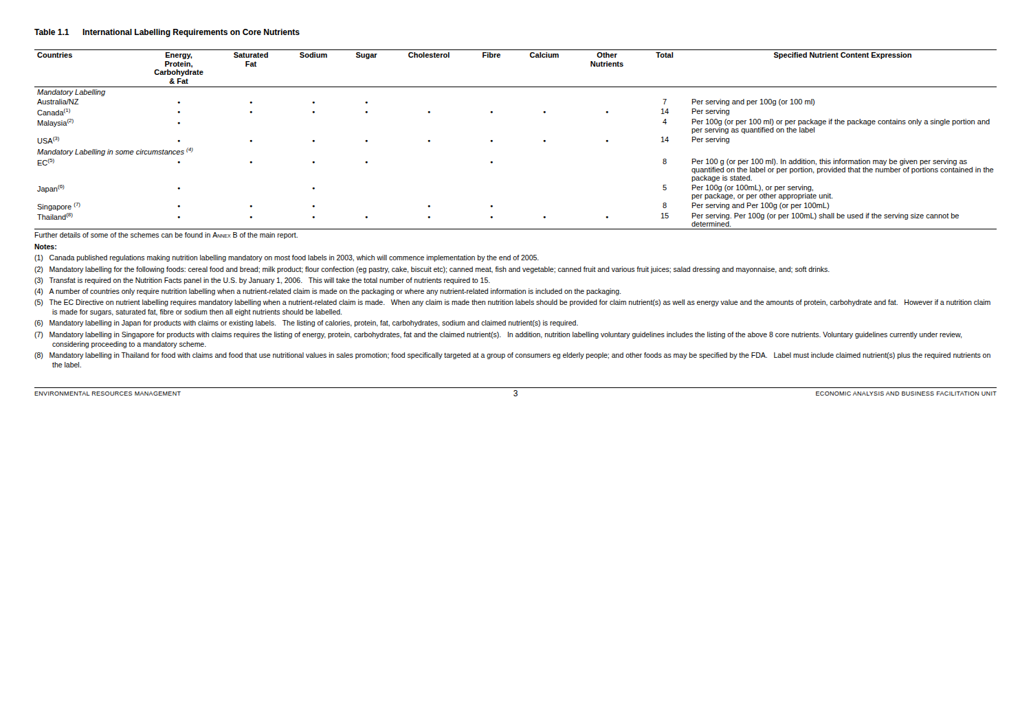Table 1.1 International Labelling Requirements on Core Nutrients
| Countries | Energy, Protein, Carbohydrate & Fat | Saturated Fat | Sodium | Sugar | Cholesterol | Fibre | Calcium | Other Nutrients | Total | Specified Nutrient Content Expression |
| --- | --- | --- | --- | --- | --- | --- | --- | --- | --- | --- |
| Mandatory Labelling |
| Australia/NZ | | | | | | | | | 7 | Per serving and per 100g (or 100 ml) |
| Canada (1) | | | | | | | | | 14 | Per serving |
| Malaysia (2) | | | | | | | | | 4 | Per 100g (or per 100 ml) or per package if the package contains only a single portion and per serving as quantified on the label |
| USA (3) | | | | | | | | | 14 | Per serving |
| Mandatory Labelling in some circumstances (4) |
| EC (5) | | | | | | | | | 8 | Per 100 g (or per 100 ml). In addition, this information may be given per serving as quantified on the label or per portion, provided that the number of portions contained in the package is stated. |
| Japan (6) | | | | | | | | | 5 | Per 100g (or 100mL), or per serving, per package, or per other appropriate unit. |
| Singapore (7) | | | | | | | | | 8 | Per serving and Per 100g (or per 100mL) |
| Thailand (8) | | | | | | | | | 15 | Per serving. Per 100g (or per 100mL) shall be used if the serving size cannot be determined. |
Further details of some of the schemes can be found in Annex B of the main report.
Notes:
(1) Canada published regulations making nutrition labelling mandatory on most food labels in 2003, which will commence implementation by the end of 2005.
(2) Mandatory labelling for the following foods: cereal food and bread; milk product; flour confection (eg pastry, cake, biscuit etc); canned meat, fish and vegetable; canned fruit and various fruit juices; salad dressing and mayonnaise, and; soft drinks.
(3) Transfat is required on the Nutrition Facts panel in the U.S. by January 1, 2006. This will take the total number of nutrients required to 15.
(4) A number of countries only require nutrition labelling when a nutrient-related claim is made on the packaging or where any nutrient-related information is included on the packaging.
(5) The EC Directive on nutrient labelling requires mandatory labelling when a nutrient-related claim is made. When any claim is made then nutrition labels should be provided for claim nutrient(s) as well as energy value and the amounts of protein, carbohydrate and fat. However if a nutrition claim is made for sugars, saturated fat, fibre or sodium then all eight nutrients should be labelled.
(6) Mandatory labelling in Japan for products with claims or existing labels. The listing of calories, protein, fat, carbohydrates, sodium and claimed nutrient(s) is required.
(7) Mandatory labelling in Singapore for products with claims requires the listing of energy, protein, carbohydrates, fat and the claimed nutrient(s). In addition, nutrition labelling voluntary guidelines includes the listing of the above 8 core nutrients. Voluntary guidelines currently under review, considering proceeding to a mandatory scheme.
(8) Mandatory labelling in Thailand for food with claims and food that use nutritional values in sales promotion; food specifically targeted at a group of consumers eg elderly people; and other foods as may be specified by the FDA. Label must include claimed nutrient(s) plus the required nutrients on the label.
Environmental Resources Management
Economic Analysis and Business Facilitation Unit
3